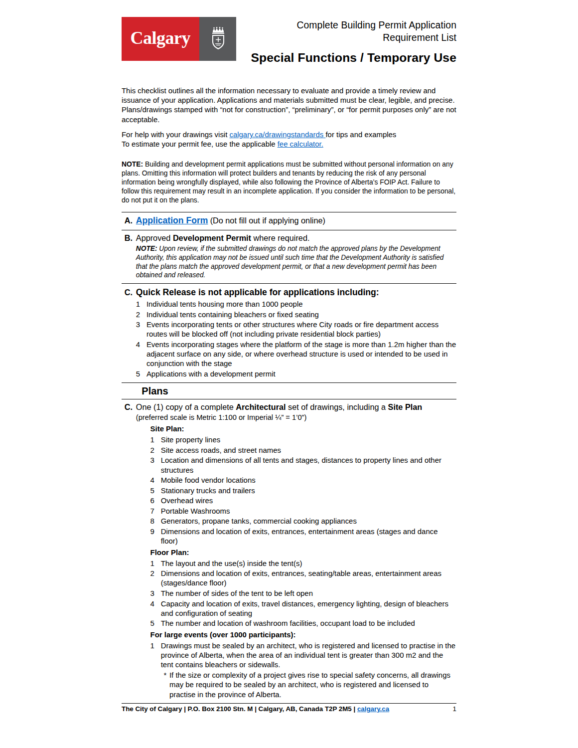Calgary
Complete Building Permit Application Requirement List
Special Functions / Temporary Use
This checklist outlines all the information necessary to evaluate and provide a timely review and issuance of your application. Applications and materials submitted must be clear, legible, and precise. Plans/drawings stamped with “not for construction”, “preliminary”, or “for permit purposes only” are not acceptable.
For help with your drawings visit calgary.ca/drawingstandards for tips and examples
To estimate your permit fee, use the applicable fee calculator.
NOTE: Building and development permit applications must be submitted without personal information on any plans. Omitting this information will protect builders and tenants by reducing the risk of any personal information being wrongfully displayed, while also following the Province of Alberta’s FOIP Act. Failure to follow this requirement may result in an incomplete application. If you consider the information to be personal, do not put it on the plans.
A.
Application Form (Do not fill out if applying online)
B.
Approved Development Permit where required.
NOTE: Upon review, if the submitted drawings do not match the approved plans by the Development Authority, this application may not be issued until such time that the Development Authority is satisfied that the plans match the approved development permit, or that a new development permit has been obtained and released.
C.
Quick Release is not applicable for applications including:
1 Individual tents housing more than 1000 people
2 Individual tents containing bleachers or fixed seating
3 Events incorporating tents or other structures where City roads or fire department access routes will be blocked off (not including private residential block parties)
4 Events incorporating stages where the platform of the stage is more than 1.2m higher than the adjacent surface on any side, or where overhead structure is used or intended to be used in conjunction with the stage
5 Applications with a development permit
Plans
C.
One (1) copy of a complete Architectural set of drawings, including a Site Plan
(preferred scale is Metric 1:100 or Imperial ¼” = 1’0”)
Site Plan:
1 Site property lines
2 Site access roads, and street names
3 Location and dimensions of all tents and stages, distances to property lines and other structures
4 Mobile food vendor locations
5 Stationary trucks and trailers
6 Overhead wires
7 Portable Washrooms
8 Generators, propane tanks, commercial cooking appliances
9 Dimensions and location of exits, entrances, entertainment areas (stages and dance floor)
Floor Plan:
1 The layout and the use(s) inside the tent(s)
2 Dimensions and location of exits, entrances, seating/table areas, entertainment areas (stages/dance floor)
3 The number of sides of the tent to be left open
4 Capacity and location of exits, travel distances, emergency lighting, design of bleachers and configuration of seating
5 The number and location of washroom facilities, occupant load to be included
For large events (over 1000 participants):
1 Drawings must be sealed by an architect, who is registered and licensed to practise in the province of Alberta, when the area of an individual tent is greater than 300 m2 and the tent contains bleachers or sidewalls.
* If the size or complexity of a project gives rise to special safety concerns, all drawings may be required to be sealed by an architect, who is registered and licensed to practise in the province of Alberta.
The City of Calgary | P.O. Box 2100 Stn. M | Calgary, AB, Canada T2P 2M5 | calgary.ca
1